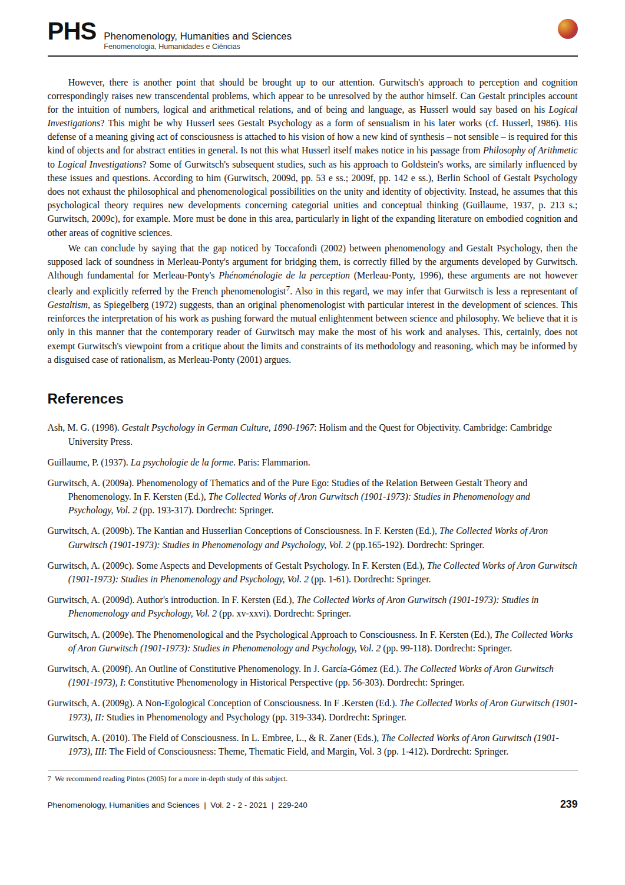PHS
Phenomenology, Humanities and Sciences
Fenomenologia, Humanidades e Ciências
However, there is another point that should be brought up to our attention. Gurwitsch's approach to perception and cognition correspondingly raises new transcendental problems, which appear to be unresolved by the author himself. Can Gestalt principles account for the intuition of numbers, logical and arithmetical relations, and of being and language, as Husserl would say based on his Logical Investigations? This might be why Husserl sees Gestalt Psychology as a form of sensualism in his later works (cf. Husserl, 1986). His defense of a meaning giving act of consciousness is attached to his vision of how a new kind of synthesis – not sensible – is required for this kind of objects and for abstract entities in general. Is not this what Husserl itself makes notice in his passage from Philosophy of Arithmetic to Logical Investigations? Some of Gurwitsch's subsequent studies, such as his approach to Goldstein's works, are similarly influenced by these issues and questions. According to him (Gurwitsch, 2009d, pp. 53 e ss.; 2009f, pp. 142 e ss.), Berlin School of Gestalt Psychology does not exhaust the philosophical and phenomenological possibilities on the unity and identity of objectivity. Instead, he assumes that this psychological theory requires new developments concerning categorial unities and conceptual thinking (Guillaume, 1937, p. 213 s.; Gurwitsch, 2009c), for example. More must be done in this area, particularly in light of the expanding literature on embodied cognition and other areas of cognitive sciences.
We can conclude by saying that the gap noticed by Toccafondi (2002) between phenomenology and Gestalt Psychology, then the supposed lack of soundness in Merleau-Ponty's argument for bridging them, is correctly filled by the arguments developed by Gurwitsch. Although fundamental for Merleau-Ponty's Phénoménologie de la perception (Merleau-Ponty, 1996), these arguments are not however clearly and explicitly referred by the French phenomenologist7. Also in this regard, we may infer that Gurwitsch is less a representant of Gestaltism, as Spiegelberg (1972) suggests, than an original phenomenologist with particular interest in the development of sciences. This reinforces the interpretation of his work as pushing forward the mutual enlightenment between science and philosophy. We believe that it is only in this manner that the contemporary reader of Gurwitsch may make the most of his work and analyses. This, certainly, does not exempt Gurwitsch's viewpoint from a critique about the limits and constraints of its methodology and reasoning, which may be informed by a disguised case of rationalism, as Merleau-Ponty (2001) argues.
References
Ash, M. G. (1998). Gestalt Psychology in German Culture, 1890-1967: Holism and the Quest for Objectivity. Cambridge: Cambridge University Press.
Guillaume, P. (1937). La psychologie de la forme. Paris: Flammarion.
Gurwitsch, A. (2009a). Phenomenology of Thematics and of the Pure Ego: Studies of the Relation Between Gestalt Theory and Phenomenology. In F. Kersten (Ed.), The Collected Works of Aron Gurwitsch (1901-1973): Studies in Phenomenology and Psychology, Vol. 2 (pp. 193-317). Dordrecht: Springer.
Gurwitsch, A. (2009b). The Kantian and Husserlian Conceptions of Consciousness. In F. Kersten (Ed.), The Collected Works of Aron Gurwitsch (1901-1973): Studies in Phenomenology and Psychology, Vol. 2 (pp.165-192). Dordrecht: Springer.
Gurwitsch, A. (2009c). Some Aspects and Developments of Gestalt Psychology. In F. Kersten (Ed.), The Collected Works of Aron Gurwitsch (1901-1973): Studies in Phenomenology and Psychology, Vol. 2 (pp. 1-61). Dordrecht: Springer.
Gurwitsch, A. (2009d). Author's introduction. In F. Kersten (Ed.), The Collected Works of Aron Gurwitsch (1901-1973): Studies in Phenomenology and Psychology, Vol. 2 (pp. xv-xxvi). Dordrecht: Springer.
Gurwitsch, A. (2009e). The Phenomenological and the Psychological Approach to Consciousness. In F. Kersten (Ed.), The Collected Works of Aron Gurwitsch (1901-1973): Studies in Phenomenology and Psychology, Vol. 2 (pp. 99-118). Dordrecht: Springer.
Gurwitsch, A. (2009f). An Outline of Constitutive Phenomenology. In J. García-Gómez (Ed.). The Collected Works of Aron Gurwitsch (1901-1973), I: Constitutive Phenomenology in Historical Perspective (pp. 56-303). Dordrecht: Springer.
Gurwitsch, A. (2009g). A Non-Egological Conception of Consciousness. In F .Kersten (Ed.). The Collected Works of Aron Gurwitsch (1901-1973), II: Studies in Phenomenology and Psychology (pp. 319-334). Dordrecht: Springer.
Gurwitsch, A. (2010). The Field of Consciousness. In L. Embree, L., & R. Zaner (Eds.), The Collected Works of Aron Gurwitsch (1901-1973), III: The Field of Consciousness: Theme, Thematic Field, and Margin, Vol. 3 (pp. 1-412). Dordrecht: Springer.
7 We recommend reading Pintos (2005) for a more in-depth study of this subject.
Phenomenology, Humanities and Sciences | Vol. 2 - 2 - 2021 | 229-240
239